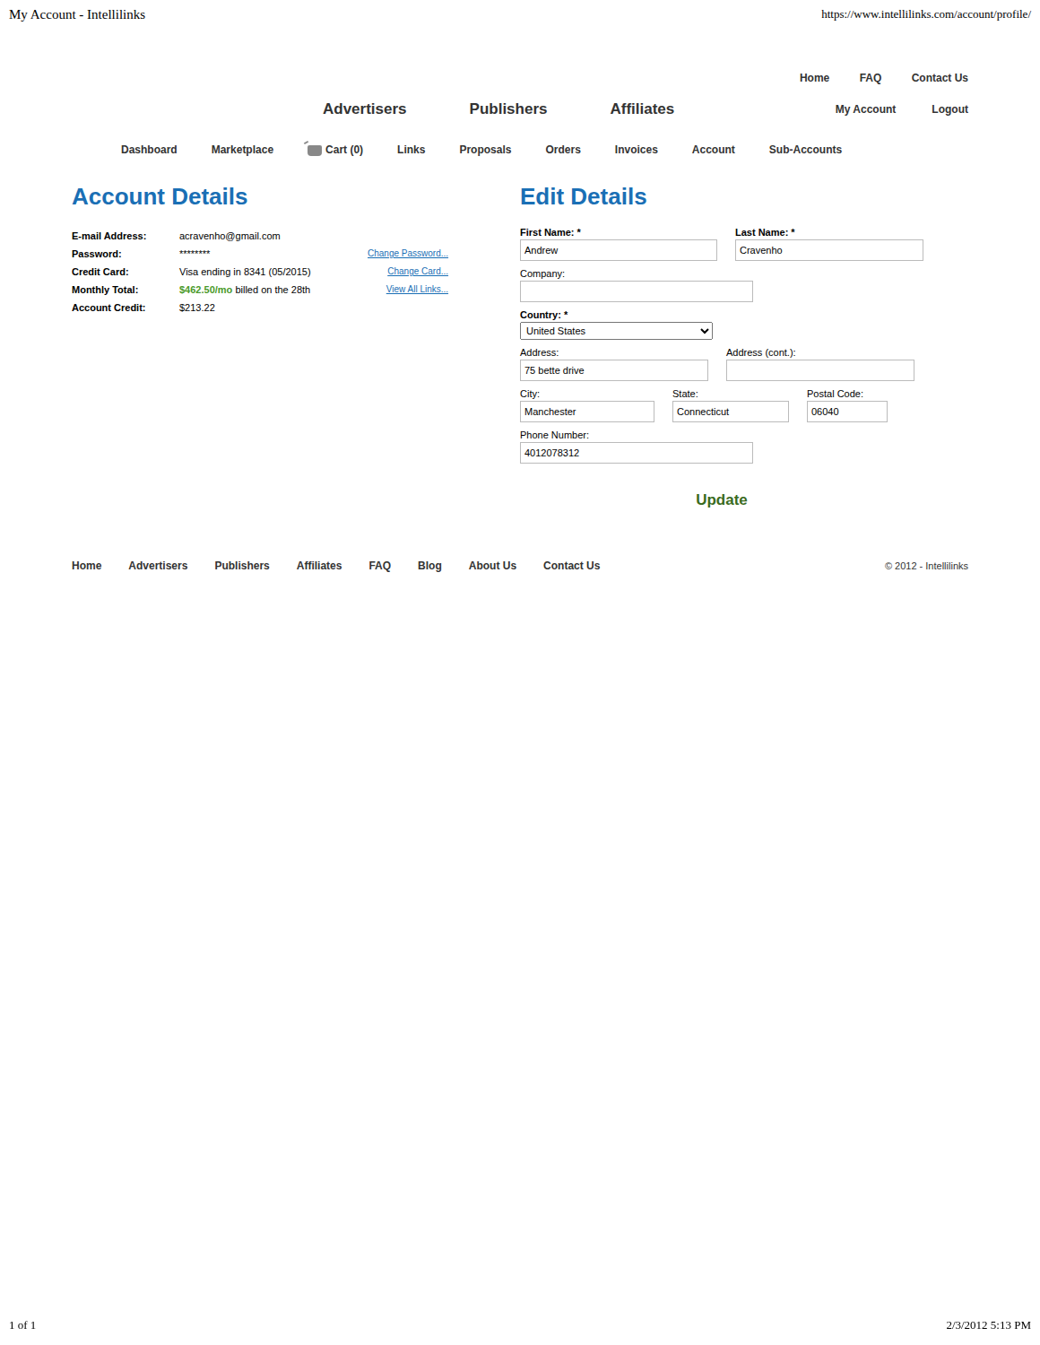My Account - Intellilinks
https://www.intellilinks.com/account/profile/
Home FAQ Contact Us
Advertisers Publishers Affiliates
My Account Logout
Dashboard Marketplace Cart (0) Links Proposals Orders Invoices Account Sub-Accounts
Account Details
| E-mail Address: | acravenho@gmail.com | |
| Password: | ******** | Change Password... |
| Credit Card: | Visa ending in 8341 (05/2015) | Change Card... |
| Monthly Total: | $462.50/mo billed on the 28th | View All Links... |
| Account Credit: | $213.22 | |
Edit Details
First Name: *
Last Name: *
Company:
Country: * United States
Address:
Address (cont.):
City:
State:
Postal Code:
Phone Number:
Update
Home Advertisers Publishers Affiliates FAQ Blog About Us Contact Us
© 2012 - Intellilinks
1 of 1
2/3/2012 5:13 PM